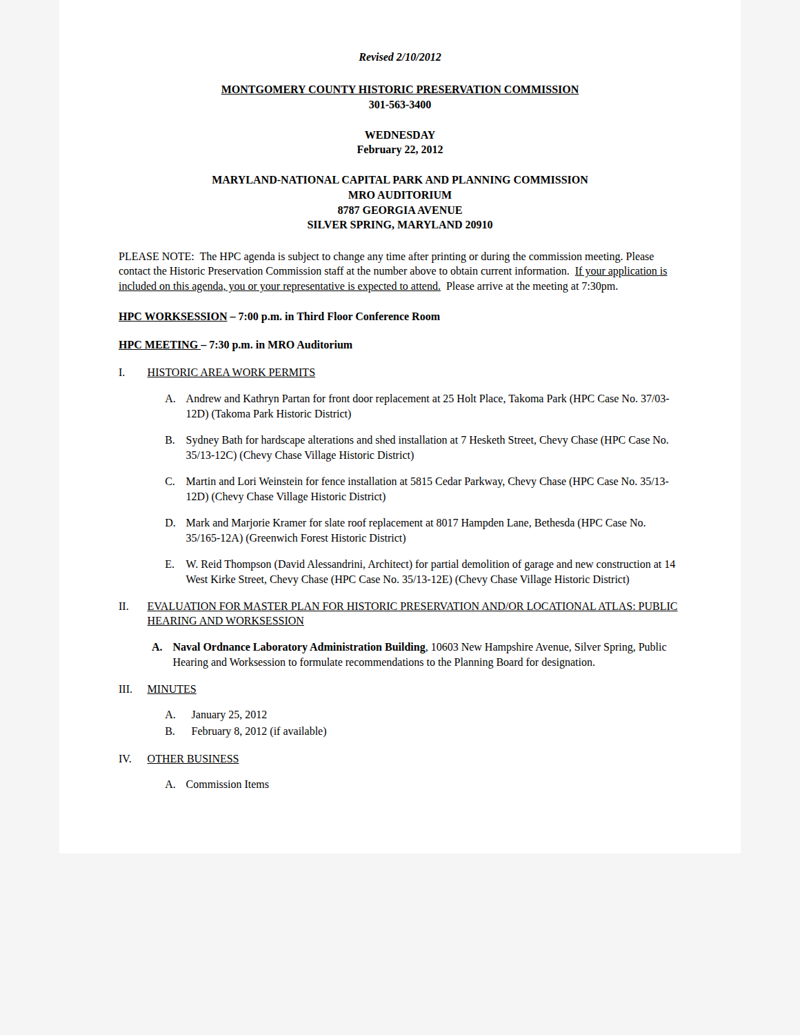Revised 2/10/2012
MONTGOMERY COUNTY HISTORIC PRESERVATION COMMISSION
301-563-3400
WEDNESDAY
February 22, 2012
MARYLAND-NATIONAL CAPITAL PARK AND PLANNING COMMISSION
MRO AUDITORIUM
8787 GEORGIA AVENUE
SILVER SPRING, MARYLAND 20910
PLEASE NOTE: The HPC agenda is subject to change any time after printing or during the commission meeting. Please contact the Historic Preservation Commission staff at the number above to obtain current information. If your application is included on this agenda, you or your representative is expected to attend. Please arrive at the meeting at 7:30pm.
HPC WORKSESSION – 7:00 p.m. in Third Floor Conference Room
HPC MEETING – 7:30 p.m. in MRO Auditorium
I. HISTORIC AREA WORK PERMITS
A. Andrew and Kathryn Partan for front door replacement at 25 Holt Place, Takoma Park (HPC Case No. 37/03-12D) (Takoma Park Historic District)
B. Sydney Bath for hardscape alterations and shed installation at 7 Hesketh Street, Chevy Chase (HPC Case No. 35/13-12C) (Chevy Chase Village Historic District)
C. Martin and Lori Weinstein for fence installation at 5815 Cedar Parkway, Chevy Chase (HPC Case No. 35/13-12D) (Chevy Chase Village Historic District)
D. Mark and Marjorie Kramer for slate roof replacement at 8017 Hampden Lane, Bethesda (HPC Case No. 35/165-12A) (Greenwich Forest Historic District)
E. W. Reid Thompson (David Alessandrini, Architect) for partial demolition of garage and new construction at 14 West Kirke Street, Chevy Chase (HPC Case No. 35/13-12E) (Chevy Chase Village Historic District)
II. EVALUATION FOR MASTER PLAN FOR HISTORIC PRESERVATION AND/OR LOCATIONAL ATLAS: PUBLIC HEARING AND WORKSESSION
A. Naval Ordnance Laboratory Administration Building, 10603 New Hampshire Avenue, Silver Spring, Public Hearing and Worksession to formulate recommendations to the Planning Board for designation.
III. MINUTES
A. January 25, 2012
B. February 8, 2012 (if available)
IV. OTHER BUSINESS
A. Commission Items